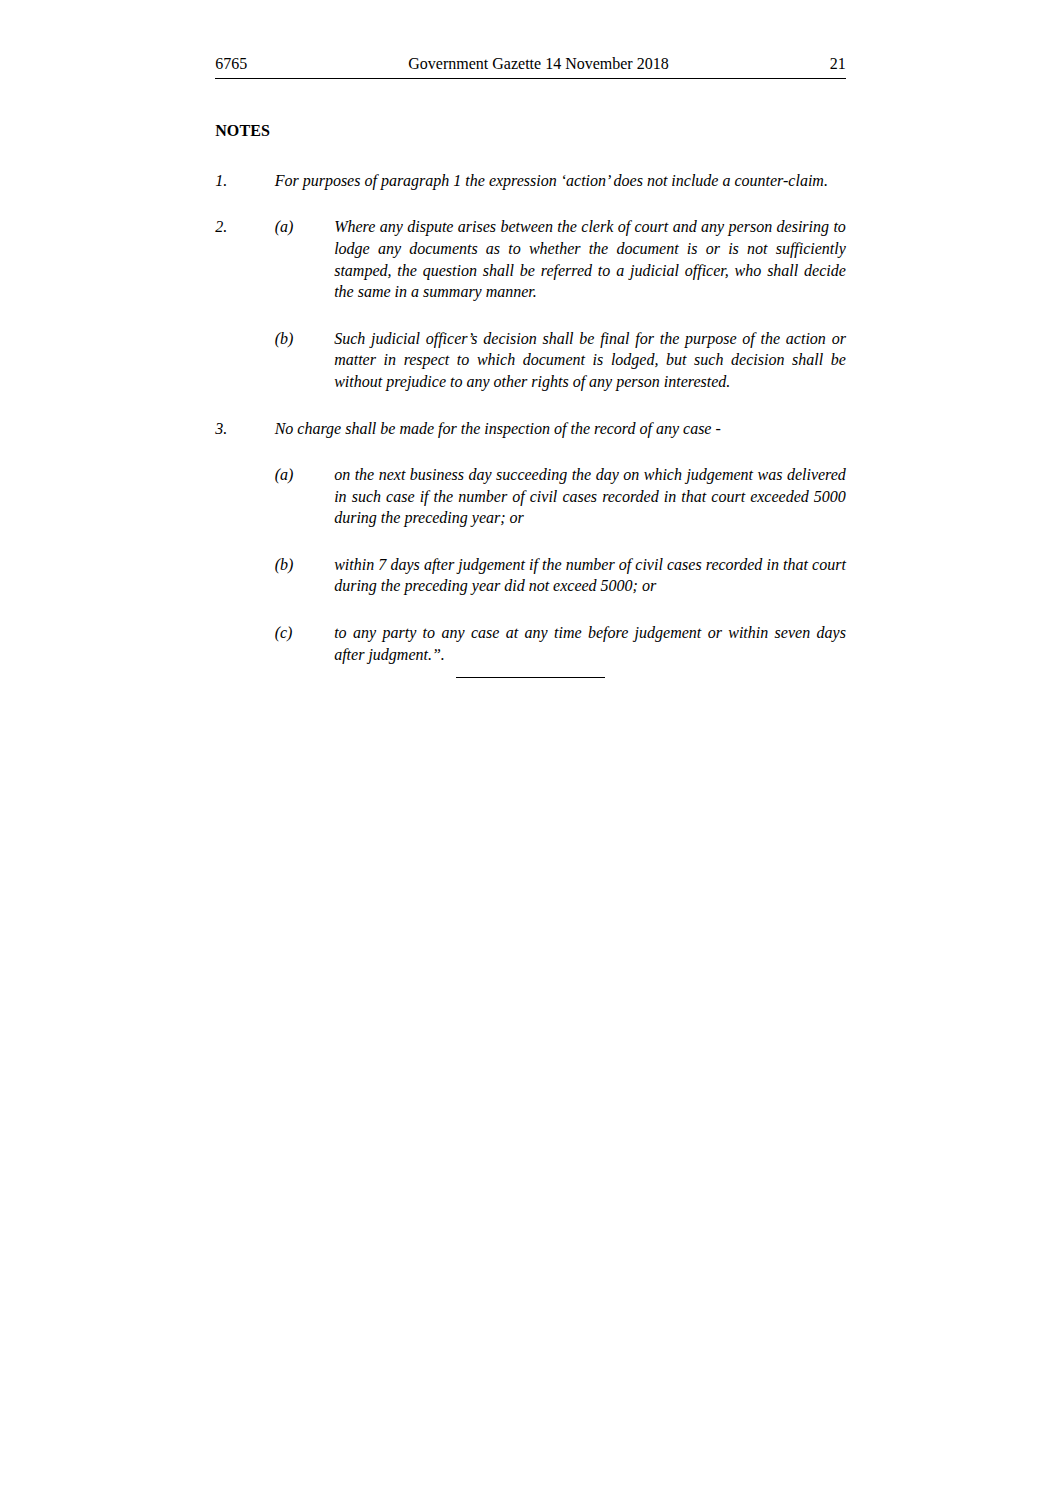6765
Government Gazette 14 November 2018
21
NOTES
1.
For purposes of paragraph 1 the expression ‘action’ does not include a counter-claim.
2.
(a)
Where any dispute arises between the clerk of court and any person desiring to lodge any documents as to whether the document is or is not sufficiently stamped, the question shall be referred to a judicial officer, who shall decide the same in a summary manner.
(b)
Such judicial officer’s decision shall be final for the purpose of the action or matter in respect to which document is lodged, but such decision shall be without prejudice to any other rights of any person interested.
3.
No charge shall be made for the inspection of the record of any case -
(a)
on the next business day succeeding the day on which judgement was delivered in such case if the number of civil cases recorded in that court exceeded 5000 during the preceding year; or
(b)
within 7 days after judgement if the number of civil cases recorded in that court during the preceding year did not exceed 5000; or
(c)
to any party to any case at any time before judgement or within seven days after judgment.”.